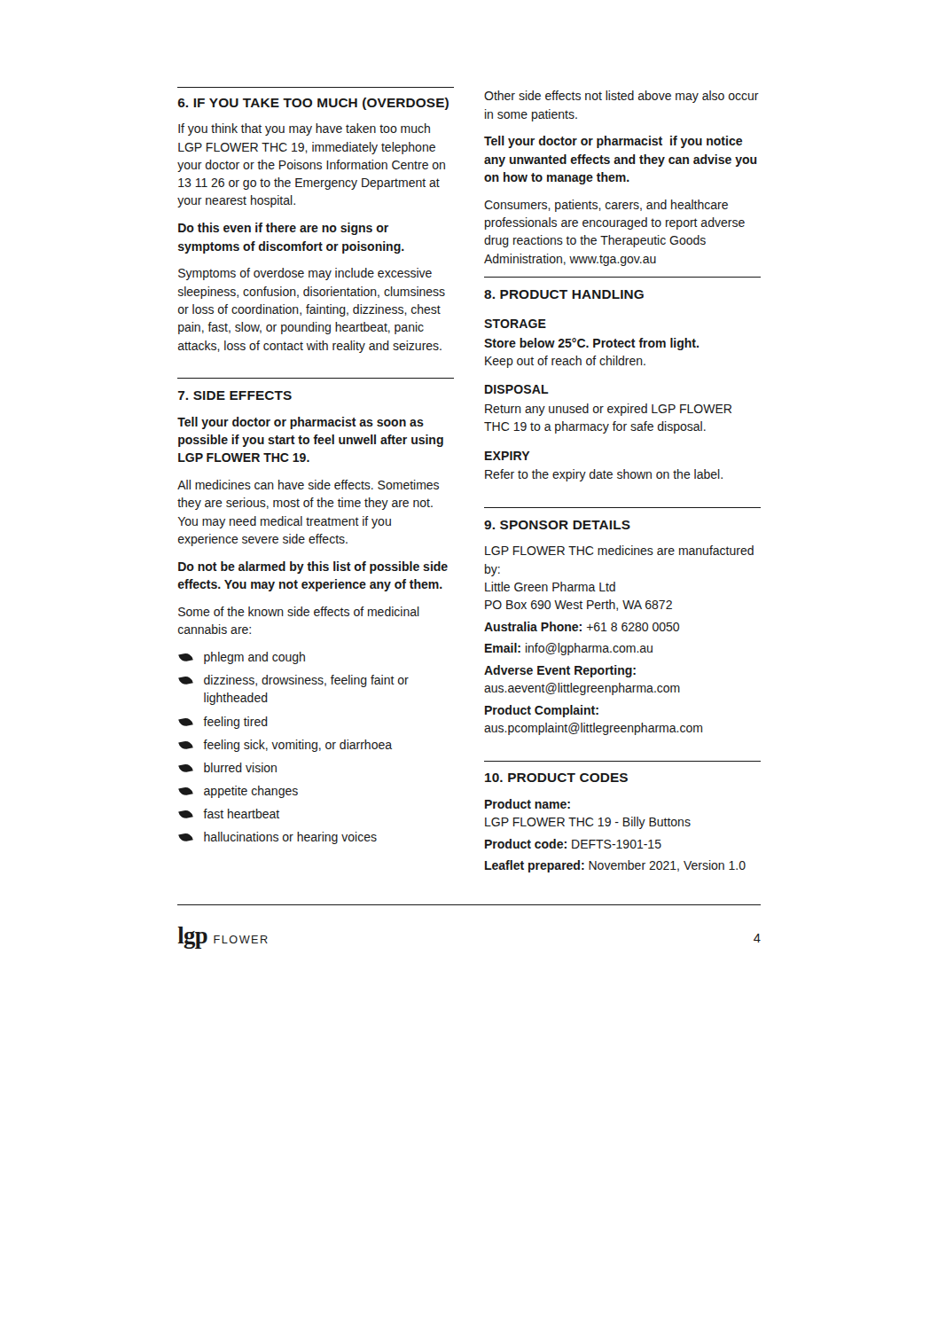6. If you take too much (overdose)
If you think that you may have taken too much LGP FLOWER THC 19, immediately telephone your doctor or the Poisons Information Centre on 13 11 26 or go to the Emergency Department at your nearest hospital.
Do this even if there are no signs or symptoms of discomfort or poisoning.
Symptoms of overdose may include excessive sleepiness, confusion, disorientation, clumsiness or loss of coordination, fainting, dizziness, chest pain, fast, slow, or pounding heartbeat, panic attacks, loss of contact with reality and seizures.
7. Side effects
Tell your doctor or pharmacist as soon as possible if you start to feel unwell after using LGP FLOWER THC 19.
All medicines can have side effects. Sometimes they are serious, most of the time they are not. You may need medical treatment if you experience severe side effects.
Do not be alarmed by this list of possible side effects. You may not experience any of them.
Some of the known side effects of medicinal cannabis are:
phlegm and cough
dizziness, drowsiness, feeling faint or lightheaded
feeling tired
feeling sick, vomiting, or diarrhoea
blurred vision
appetite changes
fast heartbeat
hallucinations or hearing voices
Other side effects not listed above may also occur in some patients.
Tell your doctor or pharmacist if you notice any unwanted effects and they can advise you on how to manage them.
Consumers, patients, carers, and healthcare professionals are encouraged to report adverse drug reactions to the Therapeutic Goods Administration, www.tga.gov.au
8. Product handling
Storage
Store below 25°C. Protect from light.
Keep out of reach of children.
Disposal
Return any unused or expired LGP FLOWER THC 19 to a pharmacy for safe disposal.
Expiry
Refer to the expiry date shown on the label.
9. Sponsor details
LGP FLOWER THC medicines are manufactured by:
Little Green Pharma Ltd
PO Box 690 West Perth, WA 6872
Australia Phone: +61 8 6280 0050
Email: info@lgpharma.com.au
Adverse Event Reporting:
aus.aevent@littlegreenpharma.com
Product Complaint:
aus.pcomplaint@littlegreenpharma.com
10. Product codes
Product name:
LGP FLOWER THC 19 - Billy Buttons
Product code: DEFTS-1901-15
Leaflet prepared: November 2021, Version 1.0
lgp Flower
4